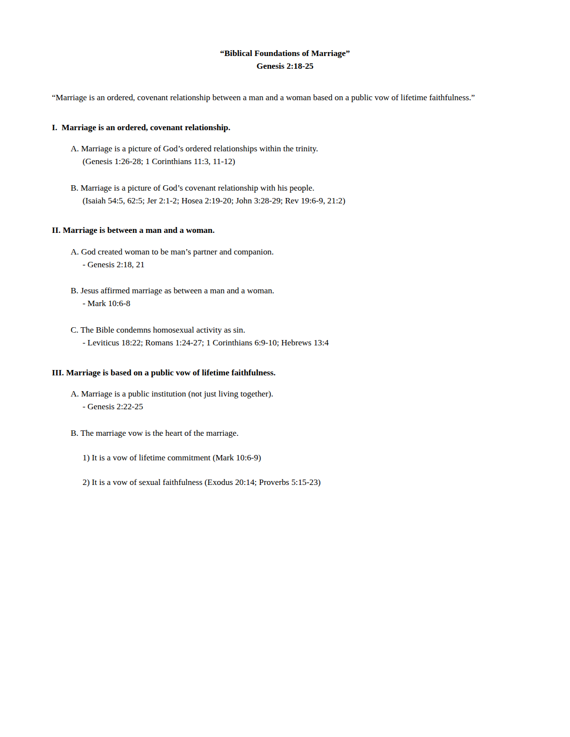“Biblical Foundations of Marriage” Genesis 2:18-25
“Marriage is an ordered, covenant relationship between a man and a woman based on a public vow of lifetime faithfulness.”
I. Marriage is an ordered, covenant relationship.
A. Marriage is a picture of God’s ordered relationships within the trinity. (Genesis 1:26-28; 1 Corinthians 11:3, 11-12)
B. Marriage is a picture of God’s covenant relationship with his people. (Isaiah 54:5, 62:5; Jer 2:1-2; Hosea 2:19-20; John 3:28-29; Rev 19:6-9, 21:2)
II. Marriage is between a man and a woman.
A. God created woman to be man’s partner and companion. - Genesis 2:18, 21
B. Jesus affirmed marriage as between a man and a woman. - Mark 10:6-8
C. The Bible condemns homosexual activity as sin. - Leviticus 18:22; Romans 1:24-27; 1 Corinthians 6:9-10; Hebrews 13:4
III. Marriage is based on a public vow of lifetime faithfulness.
A. Marriage is a public institution (not just living together). - Genesis 2:22-25
B. The marriage vow is the heart of the marriage.
1) It is a vow of lifetime commitment (Mark 10:6-9)
2) It is a vow of sexual faithfulness (Exodus 20:14; Proverbs 5:15-23)